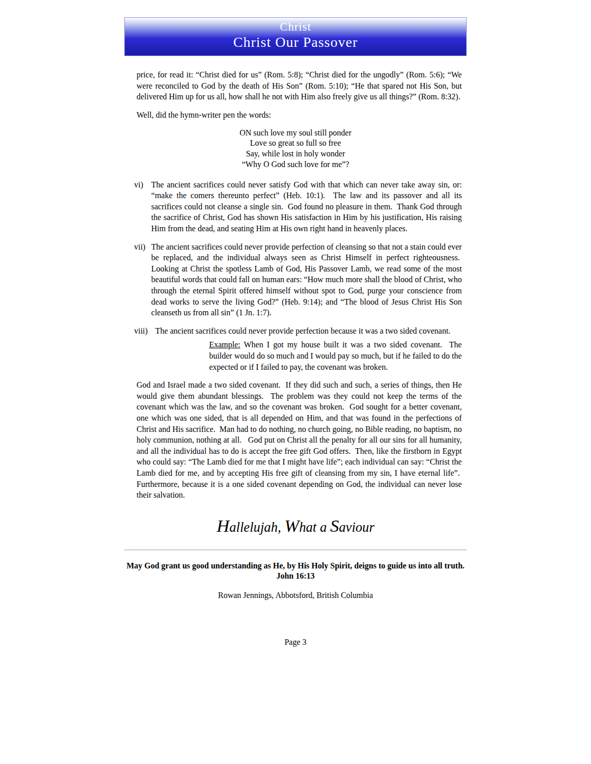Christ
Christ Our Passover
price, for read it: “Christ died for us” (Rom. 5:8); “Christ died for the ungodly” (Rom. 5:6); “We were reconciled to God by the death of His Son” (Rom. 5:10); “He that spared not His Son, but delivered Him up for us all, how shall he not with Him also freely give us all things?” (Rom. 8:32).
Well, did the hymn-writer pen the words:
ON such love my soul still ponder
Love so great so full so free
Say, while lost in holy wonder
“Why O God such love for me”?
vi)
The ancient sacrifices could never satisfy God with that which can never take away sin, or: “make the comers thereunto perfect” (Heb. 10:1). The law and its passover and all its sacrifices could not cleanse a single sin. God found no pleasure in them. Thank God through the sacrifice of Christ, God has shown His satisfaction in Him by his justification, His raising Him from the dead, and seating Him at His own right hand in heavenly places.
vii)
The ancient sacrifices could never provide perfection of cleansing so that not a stain could ever be replaced, and the individual always seen as Christ Himself in perfect righteousness. Looking at Christ the spotless Lamb of God, His Passover Lamb, we read some of the most beautiful words that could fall on human ears: “How much more shall the blood of Christ, who through the eternal Spirit offered himself without spot to God, purge your conscience from dead works to serve the living God?” (Heb. 9:14); and “The blood of Jesus Christ His Son cleanseth us from all sin” (1 Jn. 1:7).
viii)
The ancient sacrifices could never provide perfection because it was a two sided covenant.
Example: When I got my house built it was a two sided covenant. The builder would do so much and I would pay so much, but if he failed to do the expected or if I failed to pay, the covenant was broken.
God and Israel made a two sided covenant. If they did such and such, a series of things, then He would give them abundant blessings. The problem was they could not keep the terms of the covenant which was the law, and so the covenant was broken. God sought for a better covenant, one which was one sided, that is all depended on Him, and that was found in the perfections of Christ and His sacrifice. Man had to do nothing, no church going, no Bible reading, no baptism, no holy communion, nothing at all. God put on Christ all the penalty for all our sins for all humanity, and all the individual has to do is accept the free gift God offers. Then, like the firstborn in Egypt who could say: “The Lamb died for me that I might have life”; each individual can say: “Christ the Lamb died for me, and by accepting His free gift of cleansing from my sin, I have eternal life”. Furthermore, because it is a one sided covenant depending on God, the individual can never lose their salvation.
Hallelujah, What a Saviour
May God grant us good understanding as He, by His Holy Spirit, deigns to guide us into all truth.
John 16:13
Rowan Jennings, Abbotsford, British Columbia
Page 3